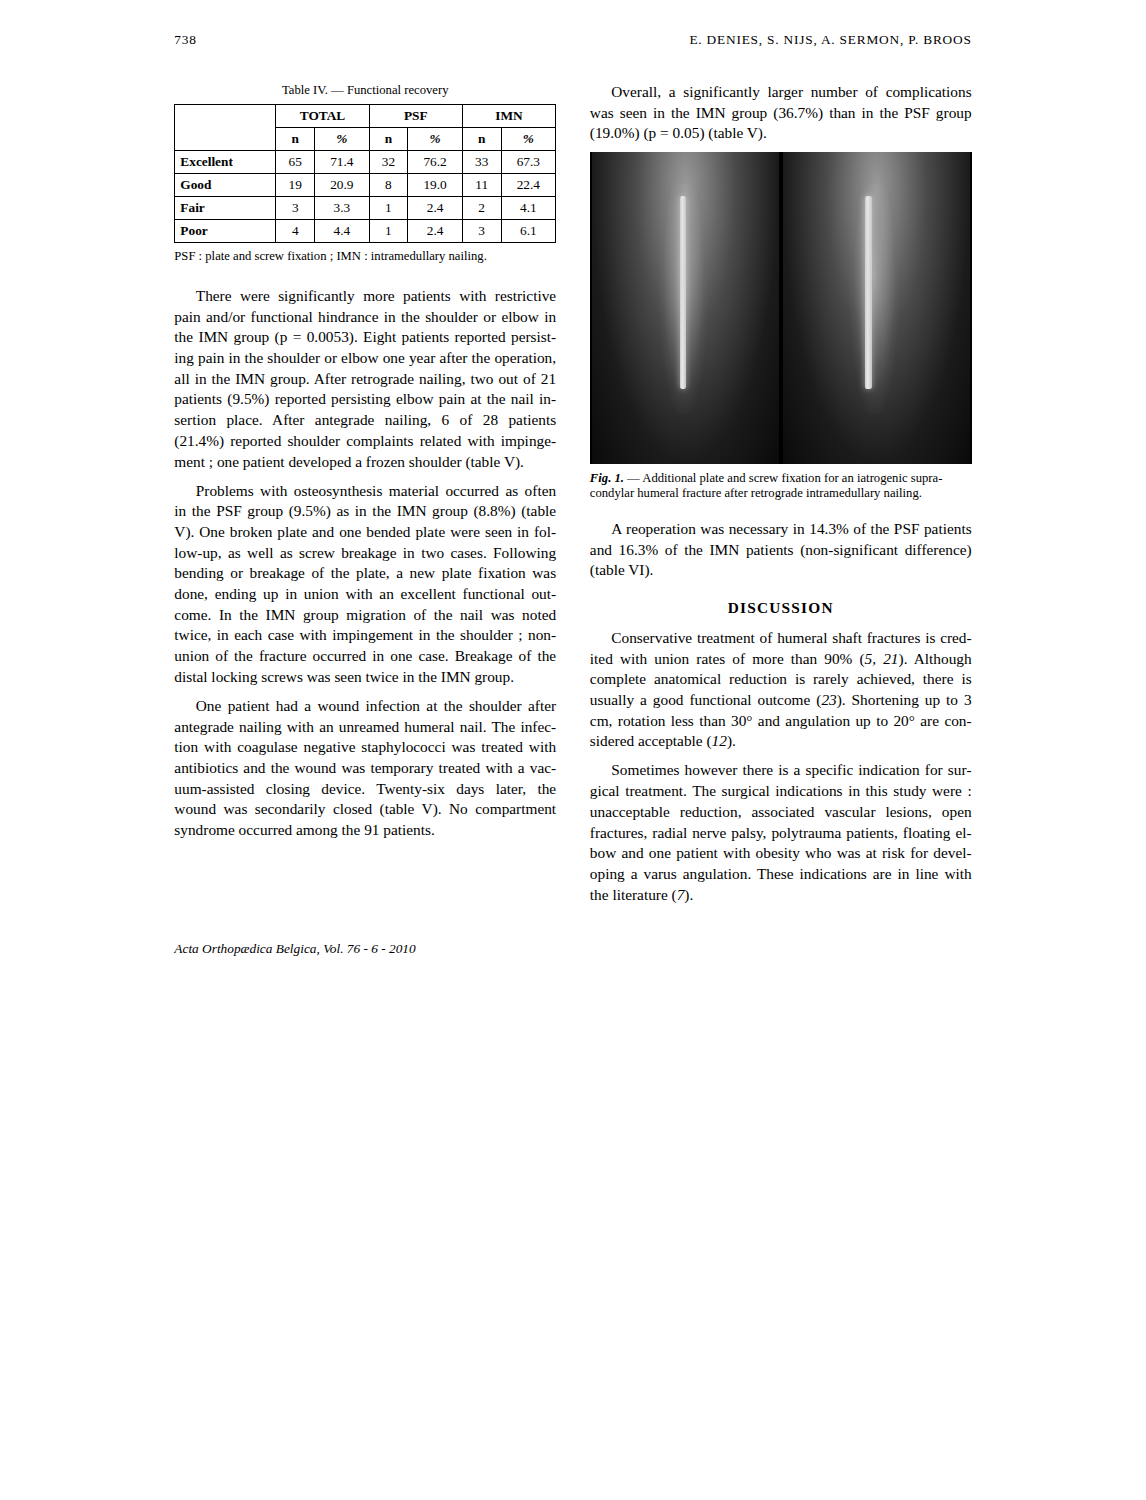738 E. Denies, S. Nijs, A. Sermon, P. Broos
Table IV. — Functional recovery
| | TOTAL | PSF | IMN |
| --- | --- | --- | --- |
| n | % | n | % | n | % |
| Excellent | 65 | 71.4 | 32 | 76.2 | 33 | 67.3 |
| Good | 19 | 20.9 | 8 | 19.0 | 11 | 22.4 |
| Fair | 3 | 3.3 | 1 | 2.4 | 2 | 4.1 |
| Poor | 4 | 4.4 | 1 | 2.4 | 3 | 6.1 |
PSF : plate and screw fixation ; IMN : intramedullary nailing.
There were significantly more patients with restrictive pain and/or functional hindrance in the shoulder or elbow in the IMN group (p = 0.0053). Eight patients reported persisting pain in the shoulder or elbow one year after the operation, all in the IMN group. After retrograde nailing, two out of 21 patients (9.5%) reported persisting elbow pain at the nail insertion place. After antegrade nailing, 6 of 28 patients (21.4%) reported shoulder complaints related with impingement ; one patient developed a frozen shoulder (table V).
Problems with osteosynthesis material occurred as often in the PSF group (9.5%) as in the IMN group (8.8%) (table V). One broken plate and one bended plate were seen in follow-up, as well as screw breakage in two cases. Following bending or breakage of the plate, a new plate fixation was done, ending up in union with an excellent functional outcome. In the IMN group migration of the nail was noted twice, in each case with impingement in the shoulder ; non-union of the fracture occurred in one case. Breakage of the distal locking screws was seen twice in the IMN group.
One patient had a wound infection at the shoulder after antegrade nailing with an unreamed humeral nail. The infection with coagulase negative staphylococci was treated with antibiotics and the wound was temporary treated with a vacuum-assisted closing device. Twenty-six days later, the wound was secondarily closed (table V). No compartment syndrome occurred among the 91 patients.
Overall, a significantly larger number of complications was seen in the IMN group (36.7%) than in the PSF group (19.0%) (p = 0.05) (table V).
Fig. 1. — Additional plate and screw fixation for an iatrogenic supracondylar humeral fracture after retrograde intramedullary nailing.
A reoperation was necessary in 14.3% of the PSF patients and 16.3% of the IMN patients (non-significant difference) (table VI).
Discussion
Conservative treatment of humeral shaft fractures is credited with union rates of more than 90% (5, 21). Although complete anatomical reduction is rarely achieved, there is usually a good functional outcome (23). Shortening up to 3 cm, rotation less than 30° and angulation up to 20° are considered acceptable (12).
Sometimes however there is a specific indication for surgical treatment. The surgical indications in this study were : unacceptable reduction, associated vascular lesions, open fractures, radial nerve palsy, polytrauma patients, floating elbow and one patient with obesity who was at risk for developing a varus angulation. These indications are in line with the literature (7).
Acta Orthopædica Belgica, Vol. 76 - 6 - 2010